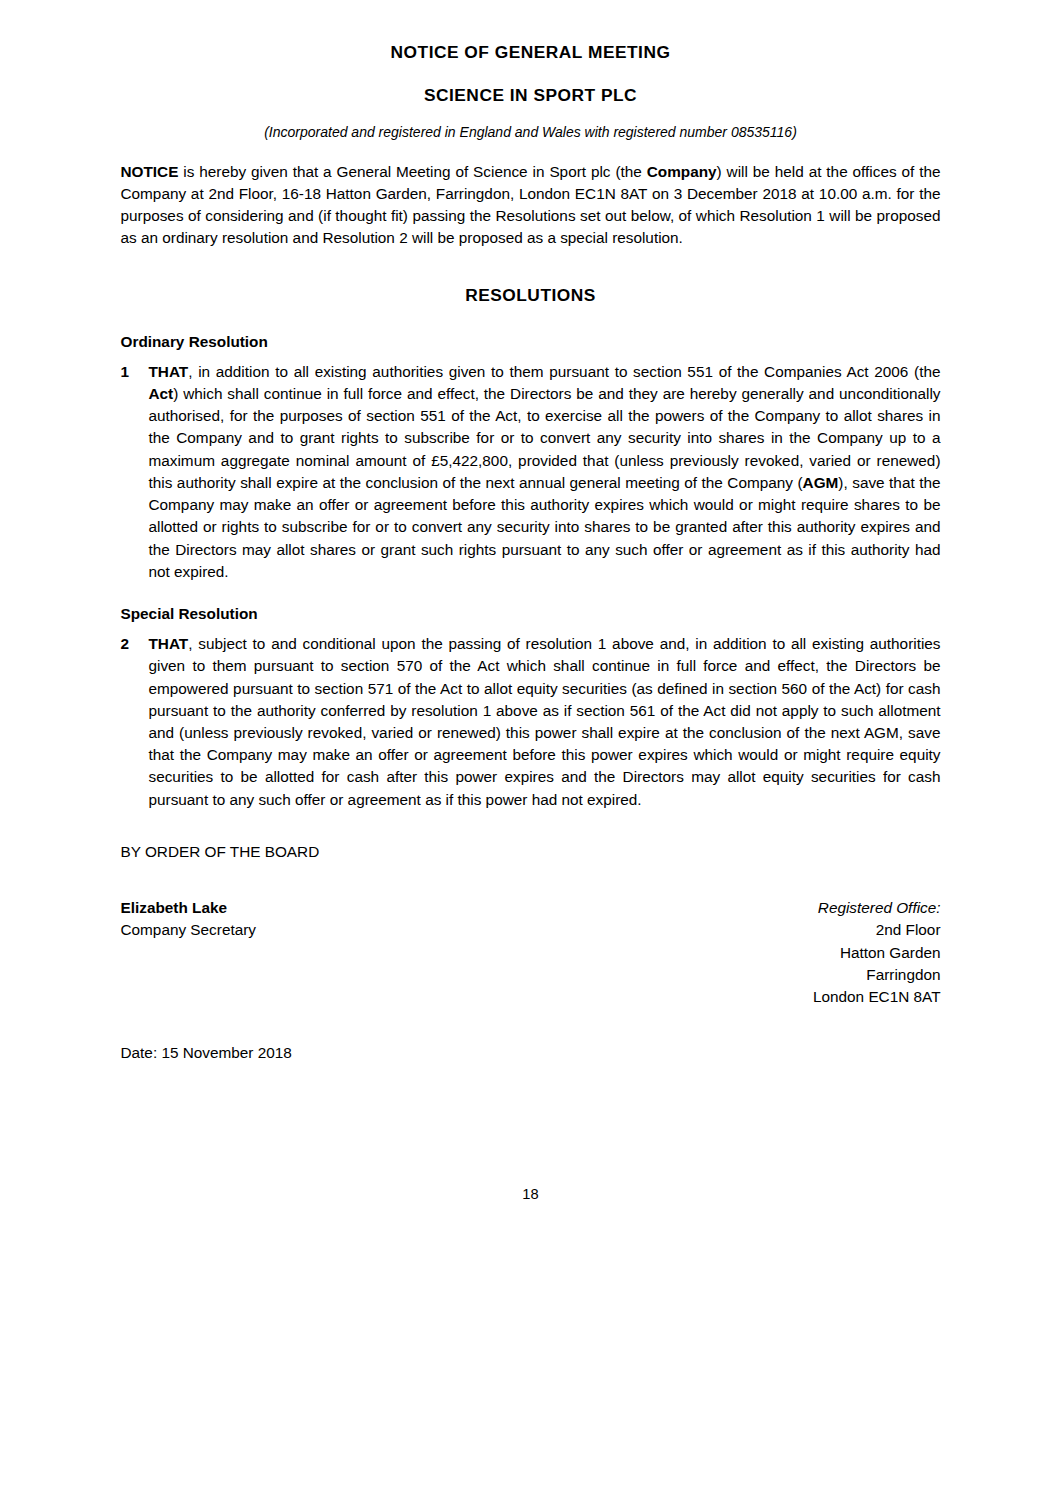NOTICE OF GENERAL MEETING
SCIENCE IN SPORT PLC
(Incorporated and registered in England and Wales with registered number 08535116)
NOTICE is hereby given that a General Meeting of Science in Sport plc (the Company) will be held at the offices of the Company at 2nd Floor, 16-18 Hatton Garden, Farringdon, London EC1N 8AT on 3 December 2018 at 10.00 a.m. for the purposes of considering and (if thought fit) passing the Resolutions set out below, of which Resolution 1 will be proposed as an ordinary resolution and Resolution 2 will be proposed as a special resolution.
RESOLUTIONS
Ordinary Resolution
1
THAT, in addition to all existing authorities given to them pursuant to section 551 of the Companies Act 2006 (the Act) which shall continue in full force and effect, the Directors be and they are hereby generally and unconditionally authorised, for the purposes of section 551 of the Act, to exercise all the powers of the Company to allot shares in the Company and to grant rights to subscribe for or to convert any security into shares in the Company up to a maximum aggregate nominal amount of £5,422,800, provided that (unless previously revoked, varied or renewed) this authority shall expire at the conclusion of the next annual general meeting of the Company (AGM), save that the Company may make an offer or agreement before this authority expires which would or might require shares to be allotted or rights to subscribe for or to convert any security into shares to be granted after this authority expires and the Directors may allot shares or grant such rights pursuant to any such offer or agreement as if this authority had not expired.
Special Resolution
2
THAT, subject to and conditional upon the passing of resolution 1 above and, in addition to all existing authorities given to them pursuant to section 570 of the Act which shall continue in full force and effect, the Directors be empowered pursuant to section 571 of the Act to allot equity securities (as defined in section 560 of the Act) for cash pursuant to the authority conferred by resolution 1 above as if section 561 of the Act did not apply to such allotment and (unless previously revoked, varied or renewed) this power shall expire at the conclusion of the next AGM, save that the Company may make an offer or agreement before this power expires which would or might require equity securities to be allotted for cash after this power expires and the Directors may allot equity securities for cash pursuant to any such offer or agreement as if this power had not expired.
BY ORDER OF THE BOARD
| Elizabeth Lake | Registered Office: |
| Company Secretary | 2nd Floor |
| | Hatton Garden |
| | Farringdon |
| | London EC1N 8AT |
Date: 15 November 2018
18